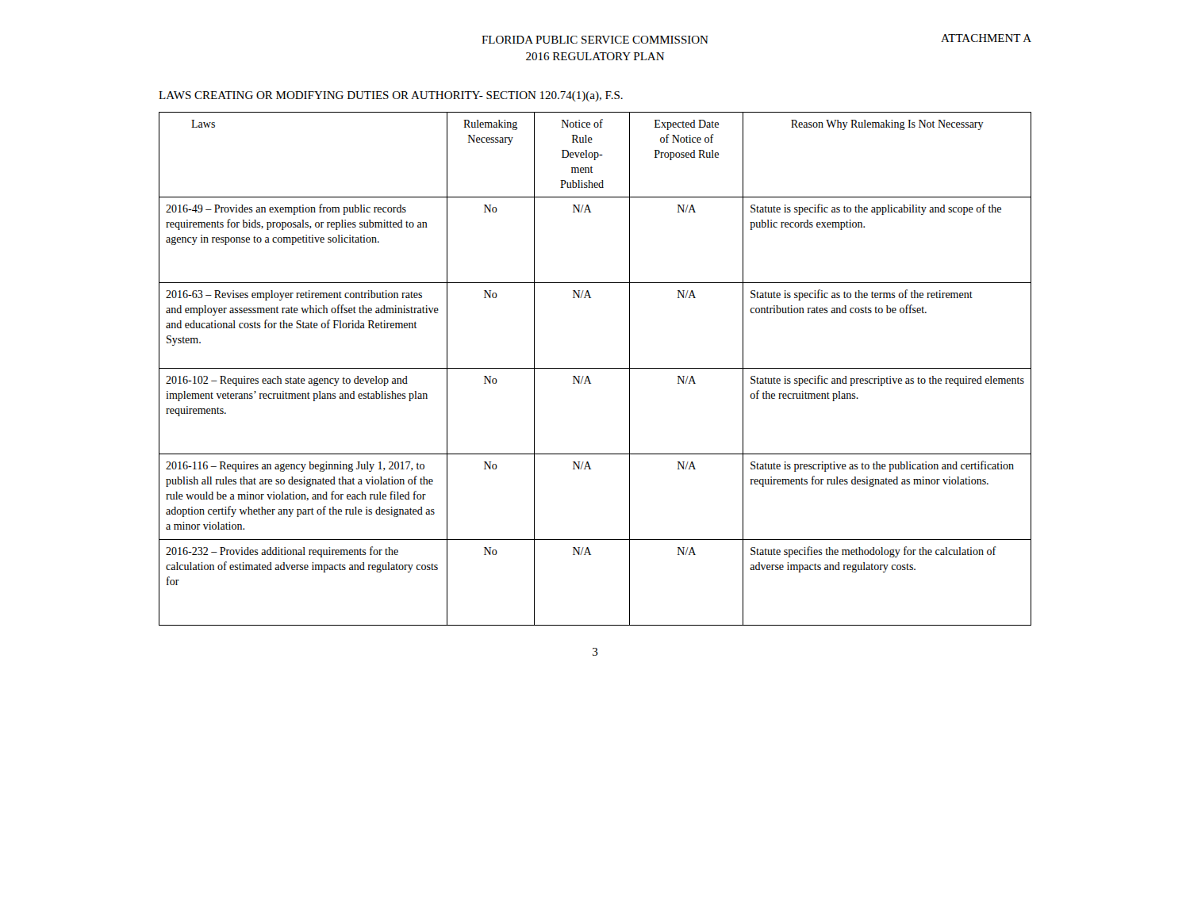FLORIDA PUBLIC SERVICE COMMISSION
2016 REGULATORY PLAN
ATTACHMENT A
LAWS CREATING OR MODIFYING DUTIES OR AUTHORITY- SECTION 120.74(1)(a), F.S.
| Laws | Rulemaking Necessary | Notice of Rule Develop- ment Published | Expected Date of Notice of Proposed Rule | Reason Why Rulemaking Is Not Necessary |
| --- | --- | --- | --- | --- |
| 2016-49 – Provides an exemption from public records requirements for bids, proposals, or replies submitted to an agency in response to a competitive solicitation. | No | N/A | N/A | Statute is specific as to the applicability and scope of the public records exemption. |
| 2016-63 – Revises employer retirement contribution rates and employer assessment rate which offset the administrative and educational costs for the State of Florida Retirement System. | No | N/A | N/A | Statute is specific as to the terms of the retirement contribution rates and costs to be offset. |
| 2016-102 – Requires each state agency to develop and implement veterans’ recruitment plans and establishes plan requirements. | No | N/A | N/A | Statute is specific and prescriptive as to the required elements of the recruitment plans. |
| 2016-116 – Requires an agency beginning July 1, 2017, to publish all rules that are so designated that a violation of the rule would be a minor violation, and for each rule filed for adoption certify whether any part of the rule is designated as a minor violation. | No | N/A | N/A | Statute is prescriptive as to the publication and certification requirements for rules designated as minor violations. |
| 2016-232 – Provides additional requirements for the calculation of estimated adverse impacts and regulatory costs for | No | N/A | N/A | Statute specifies the methodology for the calculation of adverse impacts and regulatory costs. |
3